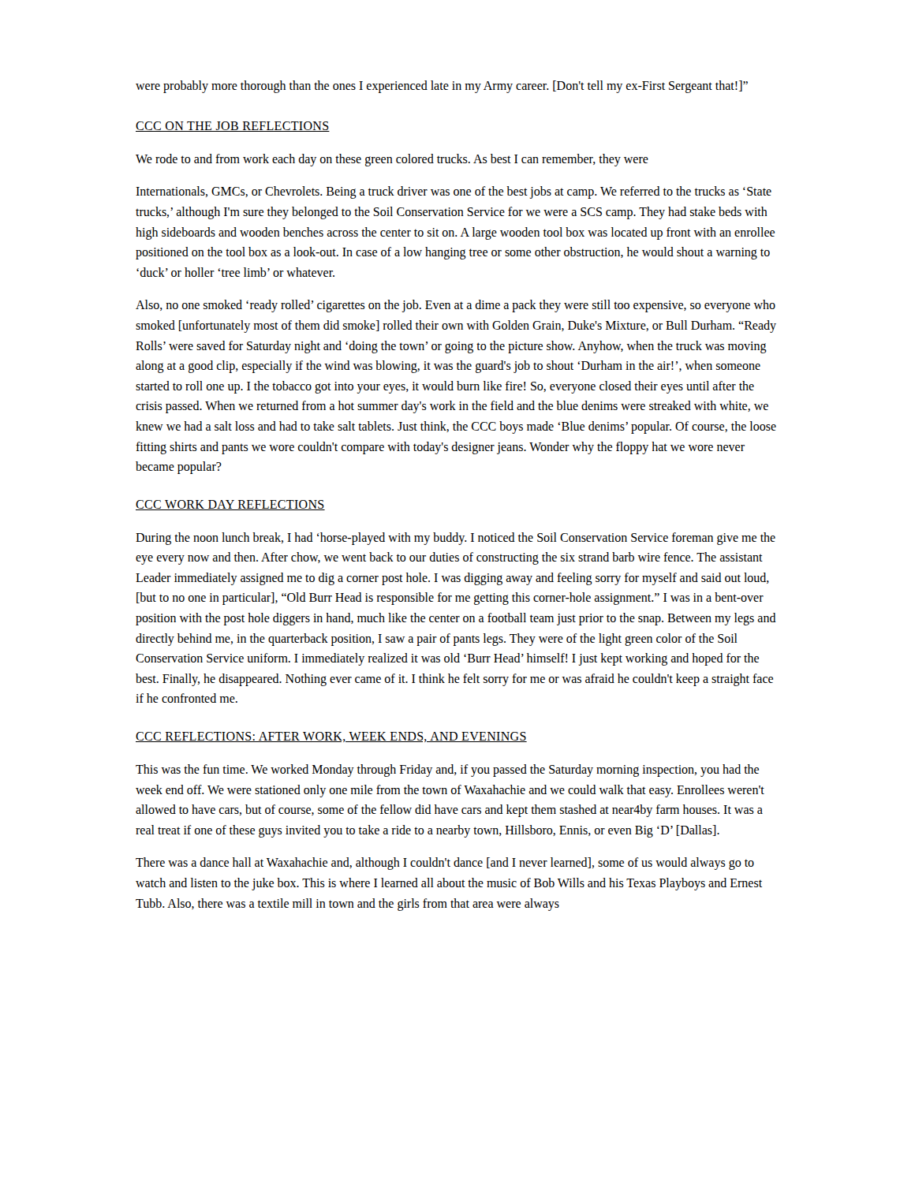were probably more thorough than the ones I experienced late in my Army career. [Don't tell my ex-First Sergeant that!]”
CCC ON THE JOB REFLECTIONS
We rode to and from work each day on these green colored trucks. As best I can remember, they were
Internationals, GMCs, or Chevrolets. Being a truck driver was one of the best jobs at camp. We referred to the trucks as ‘State trucks,’ although I'm sure they belonged to the Soil Conservation Service for we were a SCS camp. They had stake beds with high sideboards and wooden benches across the center to sit on. A large wooden tool box was located up front with an enrollee positioned on the tool box as a look-out. In case of a low hanging tree or some other obstruction, he would shout a warning to ‘duck’ or holler ‘tree limb’ or whatever.
Also, no one smoked ‘ready rolled’ cigarettes on the job. Even at a dime a pack they were still too expensive, so everyone who smoked [unfortunately most of them did smoke] rolled their own with Golden Grain, Duke's Mixture, or Bull Durham. “Ready Rolls’ were saved for Saturday night and ‘doing the town’ or going to the picture show. Anyhow, when the truck was moving along at a good clip, especially if the wind was blowing, it was the guard's job to shout ‘Durham in the air!’, when someone started to roll one up. I the tobacco got into your eyes, it would burn like fire! So, everyone closed their eyes until after the crisis passed. When we returned from a hot summer day's work in the field and the blue denims were streaked with white, we knew we had a salt loss and had to take salt tablets. Just think, the CCC boys made ‘Blue denims’ popular. Of course, the loose fitting shirts and pants we wore couldn't compare with today's designer jeans. Wonder why the floppy hat we wore never became popular?
CCC WORK DAY REFLECTIONS
During the noon lunch break, I had ‘horse-played with my buddy. I noticed the Soil Conservation Service foreman give me the eye every now and then. After chow, we went back to our duties of constructing the six strand barb wire fence. The assistant Leader immediately assigned me to dig a corner post hole. I was digging away and feeling sorry for myself and said out loud, [but to no one in particular], “Old Burr Head is responsible for me getting this corner-hole assignment.” I was in a bent-over position with the post hole diggers in hand, much like the center on a football team just prior to the snap. Between my legs and directly behind me, in the quarterback position, I saw a pair of pants legs. They were of the light green color of the Soil Conservation Service uniform. I immediately realized it was old ‘Burr Head’ himself! I just kept working and hoped for the best. Finally, he disappeared. Nothing ever came of it. I think he felt sorry for me or was afraid he couldn't keep a straight face if he confronted me.
CCC REFLECTIONS: AFTER WORK, WEEK ENDS, AND EVENINGS
This was the fun time. We worked Monday through Friday and, if you passed the Saturday morning inspection, you had the week end off. We were stationed only one mile from the town of Waxahachie and we could walk that easy. Enrollees weren't allowed to have cars, but of course, some of the fellow did have cars and kept them stashed at near4by farm houses. It was a real treat if one of these guys invited you to take a ride to a nearby town, Hillsboro, Ennis, or even Big ‘D’ [Dallas].
There was a dance hall at Waxahachie and, although I couldn't dance [and I never learned], some of us would always go to watch and listen to the juke box. This is where I learned all about the music of Bob Wills and his Texas Playboys and Ernest Tubb. Also, there was a textile mill in town and the girls from that area were always